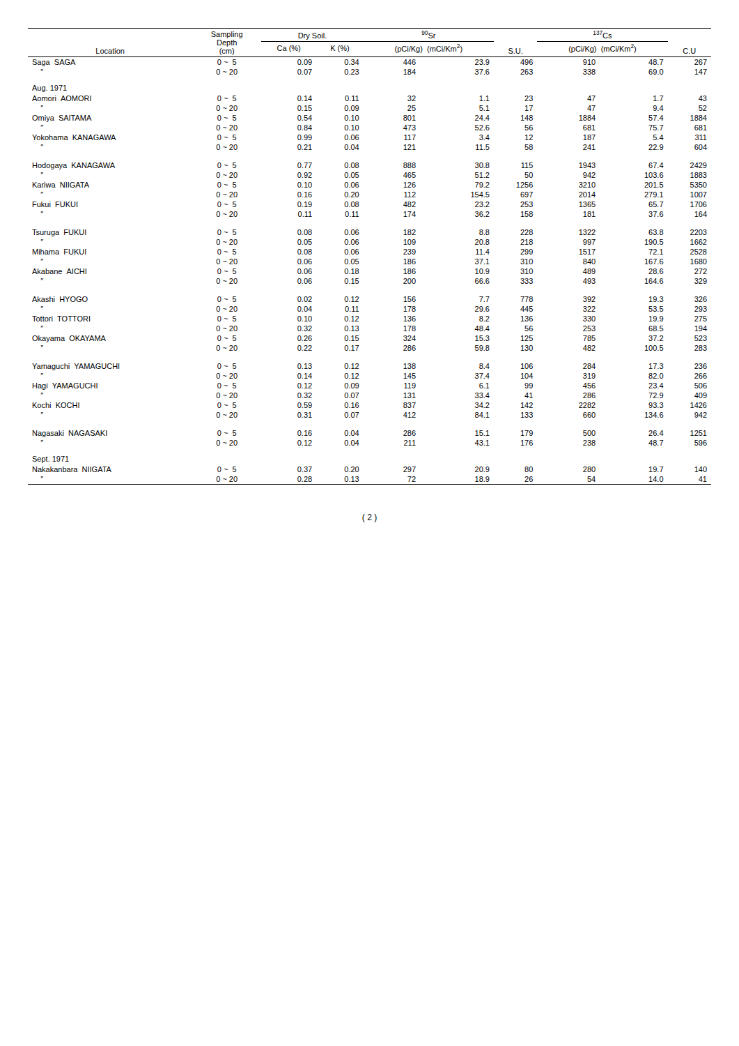| Location | Sampling Depth (cm) | Dry Soil. | 90 Sr | S.U. | 137 Cs | C.U |
| --- | --- | --- | --- | --- | --- | --- |
| Ca (%) | K (%) | (pCi/Kg) (mCi/Km 2 ) | (pCi/Kg) (mCi/Km 2 ) |
| Saga SAGA | 0 ~ 5 | 0.09 | 0.34 | 446 | 23.9 | 496 | 910 | 48.7 | 267 |
| ″ | 0 ~ 20 | 0.07 | 0.23 | 184 | 37.6 | 263 | 338 | 69.0 | 147 |
| Aug. 1971 |
| Aomori AOMORI | 0 ~ 5 | 0.14 | 0.11 | 32 | 1.1 | 23 | 47 | 1.7 | 43 |
| ″ | 0 ~ 20 | 0.15 | 0.09 | 25 | 5.1 | 17 | 47 | 9.4 | 52 |
| Omiya SAITAMA | 0 ~ 5 | 0.54 | 0.10 | 801 | 24.4 | 148 | 1884 | 57.4 | 1884 |
| ″ | 0 ~ 20 | 0.84 | 0.10 | 473 | 52.6 | 56 | 681 | 75.7 | 681 |
| Yokohama KANAGAWA | 0 ~ 5 | 0.99 | 0.06 | 117 | 3.4 | 12 | 187 | 5.4 | 311 |
| ″ | 0 ~ 20 | 0.21 | 0.04 | 121 | 11.5 | 58 | 241 | 22.9 | 604 |
| Hodogaya KANAGAWA | 0 ~ 5 | 0.77 | 0.08 | 888 | 30.8 | 115 | 1943 | 67.4 | 2429 |
| ″ | 0 ~ 20 | 0.92 | 0.05 | 465 | 51.2 | 50 | 942 | 103.6 | 1883 |
| Kariwa NIIGATA | 0 ~ 5 | 0.10 | 0.06 | 126 | 79.2 | 1256 | 3210 | 201.5 | 5350 |
| ″ | 0 ~ 20 | 0.16 | 0.20 | 112 | 154.5 | 697 | 2014 | 279.1 | 1007 |
| Fukui FUKUI | 0 ~ 5 | 0.19 | 0.08 | 482 | 23.2 | 253 | 1365 | 65.7 | 1706 |
| ″ | 0 ~ 20 | 0.11 | 0.11 | 174 | 36.2 | 158 | 181 | 37.6 | 164 |
| Tsuruga FUKUI | 0 ~ 5 | 0.08 | 0.06 | 182 | 8.8 | 228 | 1322 | 63.8 | 2203 |
| ″ | 0 ~ 20 | 0.05 | 0.06 | 109 | 20.8 | 218 | 997 | 190.5 | 1662 |
| Mihama FUKUI | 0 ~ 5 | 0.08 | 0.06 | 239 | 11.4 | 299 | 1517 | 72.1 | 2528 |
| ″ | 0 ~ 20 | 0.06 | 0.05 | 186 | 37.1 | 310 | 840 | 167.6 | 1680 |
| Akabane AICHI | 0 ~ 5 | 0.06 | 0.18 | 186 | 10.9 | 310 | 489 | 28.6 | 272 |
| ″ | 0 ~ 20 | 0.06 | 0.15 | 200 | 66.6 | 333 | 493 | 164.6 | 329 |
| Akashi HYOGO | 0 ~ 5 | 0.02 | 0.12 | 156 | 7.7 | 778 | 392 | 19.3 | 326 |
| ″ | 0 ~ 20 | 0.04 | 0.11 | 178 | 29.6 | 445 | 322 | 53.5 | 293 |
| Tottori TOTTORI | 0 ~ 5 | 0.10 | 0.12 | 136 | 8.2 | 136 | 330 | 19.9 | 275 |
| ″ | 0 ~ 20 | 0.32 | 0.13 | 178 | 48.4 | 56 | 253 | 68.5 | 194 |
| Okayama OKAYAMA | 0 ~ 5 | 0.26 | 0.15 | 324 | 15.3 | 125 | 785 | 37.2 | 523 |
| ″ | 0 ~ 20 | 0.22 | 0.17 | 286 | 59.8 | 130 | 482 | 100.5 | 283 |
| Yamaguchi YAMAGUCHI | 0 ~ 5 | 0.13 | 0.12 | 138 | 8.4 | 106 | 284 | 17.3 | 236 |
| ″ | 0 ~ 20 | 0.14 | 0.12 | 145 | 37.4 | 104 | 319 | 82.0 | 266 |
| Hagi YAMAGUCHI | 0 ~ 5 | 0.12 | 0.09 | 119 | 6.1 | 99 | 456 | 23.4 | 506 |
| ″ | 0 ~ 20 | 0.32 | 0.07 | 131 | 33.4 | 41 | 286 | 72.9 | 409 |
| Kochi KOCHI | 0 ~ 5 | 0.59 | 0.16 | 837 | 34.2 | 142 | 2282 | 93.3 | 1426 |
| ″ | 0 ~ 20 | 0.31 | 0.07 | 412 | 84.1 | 133 | 660 | 134.6 | 942 |
| Nagasaki NAGASAKI | 0 ~ 5 | 0.16 | 0.04 | 286 | 15.1 | 179 | 500 | 26.4 | 1251 |
| ″ | 0 ~ 20 | 0.12 | 0.04 | 211 | 43.1 | 176 | 238 | 48.7 | 596 |
| Sept. 1971 |
| Nakakanbara NIIGATA | 0 ~ 5 | 0.37 | 0.20 | 297 | 20.9 | 80 | 280 | 19.7 | 140 |
| ″ | 0 ~ 20 | 0.28 | 0.13 | 72 | 18.9 | 26 | 54 | 14.0 | 41 |
( 2 )